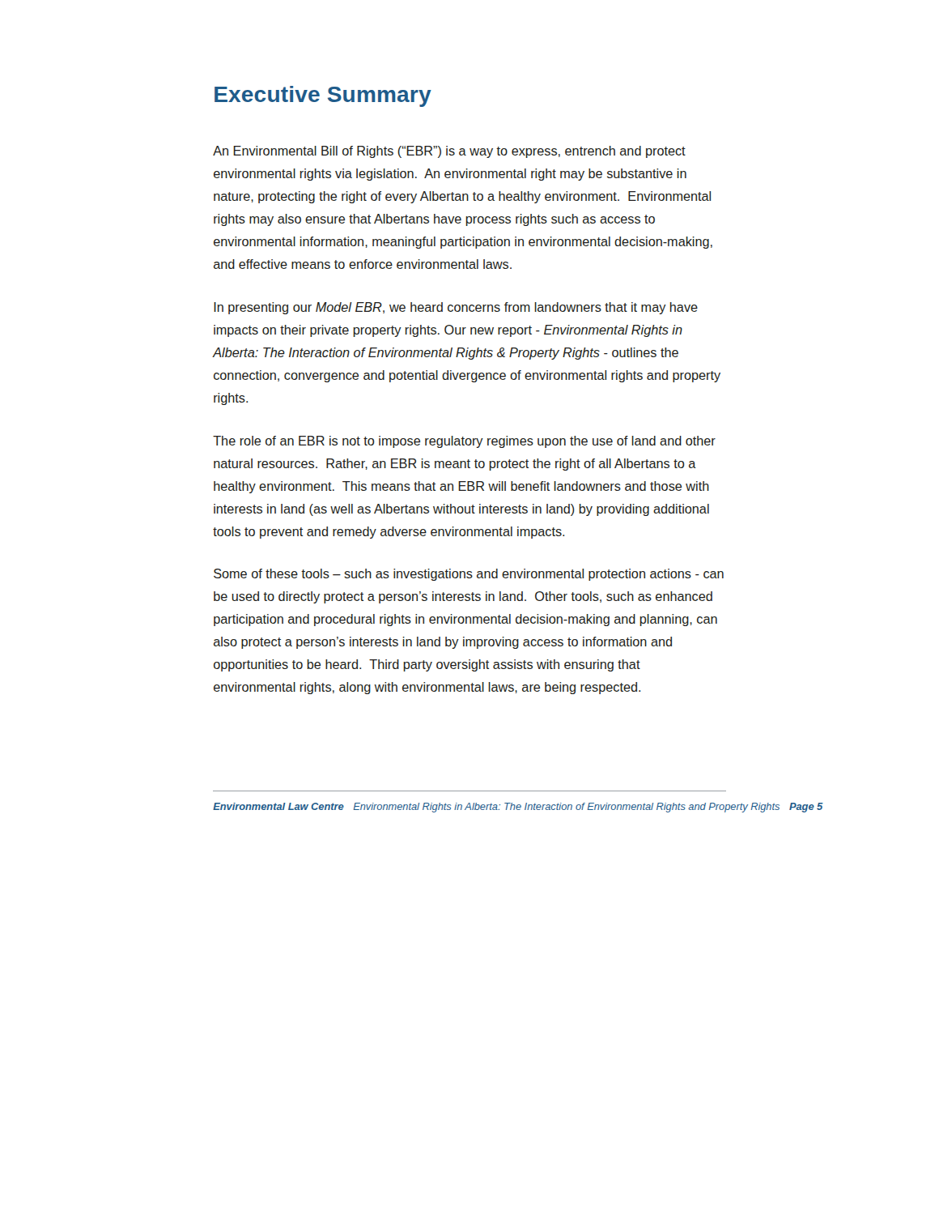Executive Summary
An Environmental Bill of Rights (“EBR”) is a way to express, entrench and protect environmental rights via legislation. An environmental right may be substantive in nature, protecting the right of every Albertan to a healthy environment. Environmental rights may also ensure that Albertans have process rights such as access to environmental information, meaningful participation in environmental decision-making, and effective means to enforce environmental laws.
In presenting our Model EBR, we heard concerns from landowners that it may have impacts on their private property rights. Our new report - Environmental Rights in Alberta: The Interaction of Environmental Rights & Property Rights - outlines the connection, convergence and potential divergence of environmental rights and property rights.
The role of an EBR is not to impose regulatory regimes upon the use of land and other natural resources. Rather, an EBR is meant to protect the right of all Albertans to a healthy environment. This means that an EBR will benefit landowners and those with interests in land (as well as Albertans without interests in land) by providing additional tools to prevent and remedy adverse environmental impacts.
Some of these tools – such as investigations and environmental protection actions - can be used to directly protect a person’s interests in land. Other tools, such as enhanced participation and procedural rights in environmental decision-making and planning, can also protect a person’s interests in land by improving access to information and opportunities to be heard. Third party oversight assists with ensuring that environmental rights, along with environmental laws, are being respected.
Environmental Law Centre Environmental Rights in Alberta: The Interaction of Environmental Rights and Property Rights Page 5